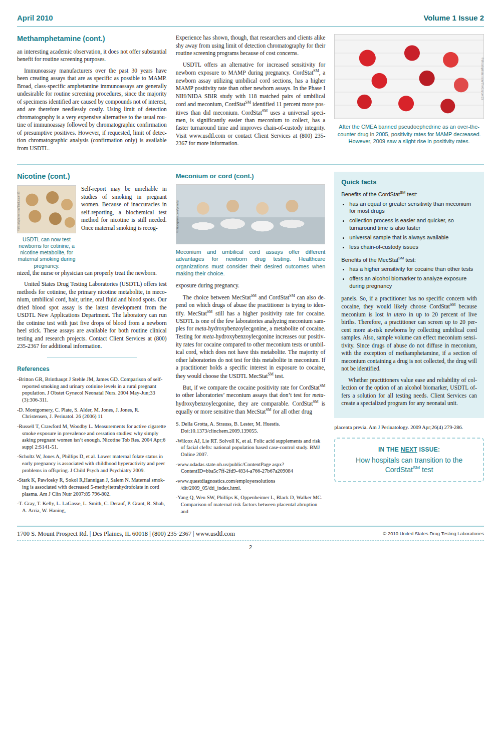April 2010
Volume 1 Issue 2
Methamphetamine (cont.)
an interesting academic observation, it does not offer substantial benefit for routine screening purposes.
Immunoassay manufacturers over the past 30 years have been creating assays that are as specific as possible to MAMP. Broad, class-specific amphetamine immunoassays are generally undesirable for routine screening procedures, since the majority of specimens identified are caused by compounds not of interest, and are therefore needlessly costly. Using limit of detection chromatography is a very expensive alternative to the usual routine of immunoassay followed by chromatographic confirmation of presumptive positives. However, if requested, limit of detection chromatographic analysis (confirmation only) is available from USDTL.
Experience has shown, though, that researchers and clients alike shy away from using limit of detection chromatography for their routine screening programs because of cost concerns.
USDTL offers an alternative for increased sensitivity for newborn exposure to MAMP during pregnancy. CordStatSM, a newborn assay utilizing umbilical cord sections, has a higher MAMP positivity rate than other newborn assays. In the Phase I NIH/NIDA SBIR study with 118 matched pairs of umbilical cord and meconium, CordStatSM identified 11 percent more positives than did meconium. CordStatSM uses a universal specimen, is significantly easier than meconium to collect, has a faster turnaround time and improves chain-of-custody integrity. Visit www.usdtl.com or contact Client Services at (800) 235-2367 for more information.
©iStockphoto.com/TheLeaver25
After the CMEA banned pseudoephedrine as an over-the-counter drug in 2005, positivity rates for MAMP decreased. However, 2009 saw a slight rise in positivity rates.
Nicotine (cont.)
©iStockphoto.com/TheLeaver25
USDTL can now test newborns for cotinine, a nicotine metabolite, for maternal smoking during pregnancy.
Self-report may be unreliable in studies of smoking in pregnant women. Because of inaccuracies in self-reporting, a biochemical test method for nicotine is still needed. Once maternal smoking is recog-
nized, the nurse or physician can properly treat the newborn.
United States Drug Testing Laboratories (USDTL) offers test methods for cotinine, the primary nicotine metabolite, in meconium, umbilical cord, hair, urine, oral fluid and blood spots. Our dried blood spot assay is the latest development from the USDTL New Applications Department. The laboratory can run the cotinine test with just five drops of blood from a newborn heel stick. These assays are available for both routine clinical testing and research projects. Contact Client Services at (800) 235-2367 for additional information.
References
-Britton GR, Brinthaupt J Stehle JM, James GD. Comparison of self-reported smoking and urinary cotinine levels in a rural pregnant population. J Obstet Gynecol Neonatal Nurs. 2004 May-Jun;33 (3):306-311.
-D. Montgomery, C. Plate, S. Alder, M. Jones, J. Jones, R. Christensen, J. Perinatol. 26 (2006) 11
-Russell T, Crawford M, Woodby L. Measurements for active cigarette smoke exposure in prevalence and cessation studies: why simply asking pregnant women isn’t enough. Nicotine Tob Res. 2004 Apr;6 suppl 2:S141-51.
-Scholtz W, Jones A, Phillips D, et al. Lower maternal folate status in early pregnancy is associated with childhood hyperactivity and peer problems in offspring. J Child Psych and Psychiatry 2009.
-Stark K, Pawlosky R, Sokol R,Hannigan J, Salem N. Maternal smoking is associated with decreased 5-methyltetrahydrofolate in cord plasma. Am J Clin Nutr 2007:85 796-802.
-T. Gray, T. Kelly, L. LaGasse, L. Smith, C. Derauf, P. Grant, R. Shah, A. Arria, W. Haning,
Meconium or cord (cont.)
©iStockphoto.com/gchutka
Meconium and umbilical cord assays offer different advantages for newborn drug testing. Healthcare organizations must consider their desired outcomes when making their choice.
exposure during pregnancy.
The choice between MecStatSM and CordStatSM can also depend on which drugs of abuse the practitioner is trying to identify. MecStatSM still has a higher positivity rate for cocaine. USDTL is one of the few laboratories analyzing meconium samples for meta-hydroxybenzoylecgonine, a metabolite of cocaine. Testing for meta-hydroxybenzoylecgonine increases our positivity rates for cocaine compared to other meconium tests or umbilical cord, which does not have this metabolite. The majority of other laboratories do not test for this metabolite in meconium. If a practitioner holds a specific interest in exposure to cocaine, they would choose the USDTL MecStatSM test.
But, if we compare the cocaine positivity rate for CordStatSM to other laboratories’ meconium assays that don’t test for meta-hydroxybenzoylecgonine, they are comparable. CordStatSM is equally or more sensitive than MecStatSM for all other drug
S. Della Grotta, A. Strauss, B. Lester, M. Huestis. Doi:10.1373/clinchem.2009.139055.
-Wilcox AJ, Lie RT. Solvoll K, et al. Folic acid supplements and risk of facial clefts: national population based case-control study. BMJ Online 2007.
-www.odadas.state.oh.us/public/ContentPage aspx?ContentID=bba5c7ff-2fd9-4834-a766-27b67a209084
-www.questdiagnostics.com/employersolutions /dit/2009_05/dti_index.html.
-Yang Q, Wen SW, Phillips K, Oppenheimer L, Black D, Walker MC. Comparison of maternal risk factors between placental abruption and
Quick facts
Benefits of the CordStatSM test:
has an equal or greater sensitivity than meconium for most drugs
collection process is easier and quicker, so turnaround time is also faster
universal sample that is always available
less chain-of-custody issues
Benefits of the MecStatSM test:
has a higher sensitivity for cocaine than other tests
offers an alcohol biomarker to analyze exposure during pregnancy
panels. So, if a practitioner has no specific concern with cocaine, they would likely choose CordStatSM because meconium is lost in utero in up to 20 percent of live births. Therefore, a practitioner can screen up to 20 percent more at-risk newborns by collecting umbilical cord samples. Also, sample volume can effect meconium sensitivity. Since drugs of abuse do not diffuse in meconium, with the exception of methamphetamine, if a section of meconium containing a drug is not collected, the drug will not be identified.
Whether practitioners value ease and reliability of collection or the option of an alcohol biomarker, USDTL offers a solution for all testing needs. Client Services can create a specialized program for any neonatal unit.
placenta previa. Am J Perinatology. 2009 Apr;26(4) 279-286.
IN THE NEXT ISSUE:
How hospitals can transition to the CordStatSM test
1700 S. Mount Prospect Rd. | Des Plaines, IL 60018 | (800) 235-2367 | www.usdtl.com
© 2010 United States Drug Testing Laboratories
2